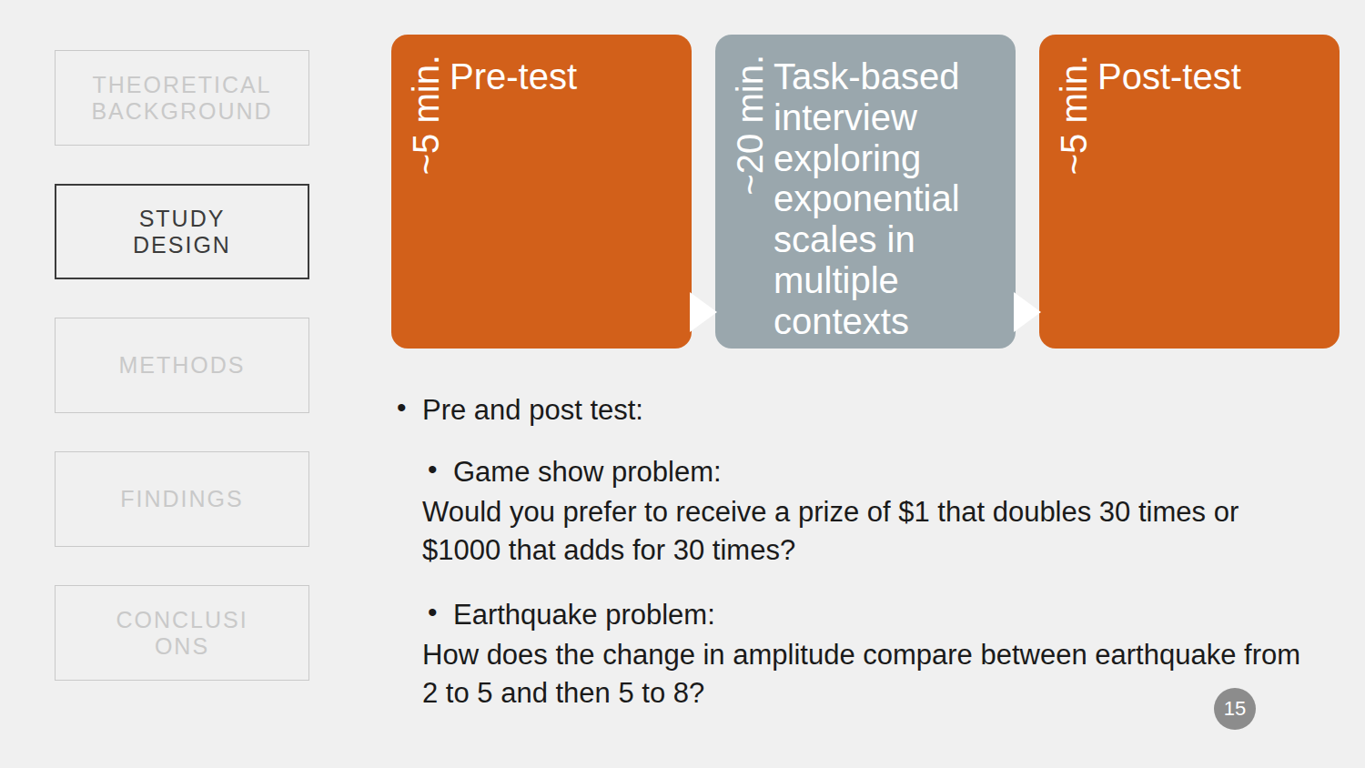Theoretical
Background
Study
Design
Methods
Findings
Conclusi
ons
~5 min. Pre-test
~20 min. Task-based interview exploring exponential scales in multiple contexts
~5 min. Post-test
Pre and post test:
Game show problem: Would you prefer to receive a prize of $1 that doubles 30 times or $1000 that adds for 30 times?
Earthquake problem: How does the change in amplitude compare between earthquake from 2 to 5 and then 5 to 8?
15